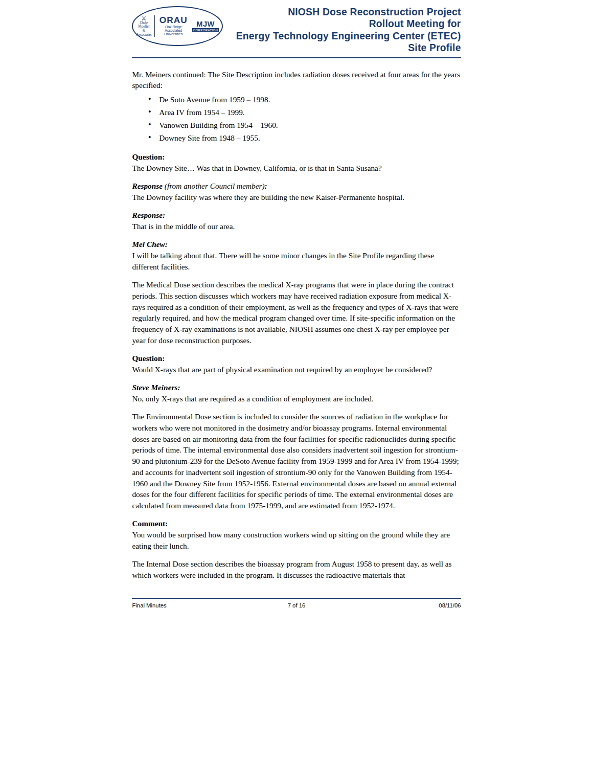⚔ Dade Moeller
& Associates
ORAU Oak Ridge Associated Universities
MJW CORPORATION
NIOSH Dose Reconstruction Project
Rollout Meeting for
Energy Technology Engineering Center (ETEC) Site Profile
Mr. Meiners continued: The Site Description includes radiation doses received at four areas for the years specified:
De Soto Avenue from 1959 – 1998.
Area IV from 1954 – 1999.
Vanowen Building from 1954 – 1960.
Downey Site from 1948 – 1955.
Question:
The Downey Site… Was that in Downey, California, or is that in Santa Susana?
Response (from another Council member):
The Downey facility was where they are building the new Kaiser-Permanente hospital.
Response:
That is in the middle of our area.
Mel Chew:
I will be talking about that. There will be some minor changes in the Site Profile regarding these different facilities.
The Medical Dose section describes the medical X-ray programs that were in place during the contract periods. This section discusses which workers may have received radiation exposure from medical X-rays required as a condition of their employment, as well as the frequency and types of X-rays that were regularly required, and how the medical program changed over time. If site-specific information on the frequency of X-ray examinations is not available, NIOSH assumes one chest X-ray per employee per year for dose reconstruction purposes.
Question:
Would X-rays that are part of physical examination not required by an employer be considered?
Steve Meiners:
No, only X-rays that are required as a condition of employment are included.
The Environmental Dose section is included to consider the sources of radiation in the workplace for workers who were not monitored in the dosimetry and/or bioassay programs. Internal environmental doses are based on air monitoring data from the four facilities for specific radionuclides during specific periods of time. The internal environmental dose also considers inadvertent soil ingestion for strontium-90 and plutonium-239 for the DeSoto Avenue facility from 1959-1999 and for Area IV from 1954-1999; and accounts for inadvertent soil ingestion of strontium-90 only for the Vanowen Building from 1954-1960 and the Downey Site from 1952-1956. External environmental doses are based on annual external doses for the four different facilities for specific periods of time. The external environmental doses are calculated from measured data from 1975-1999, and are estimated from 1952-1974.
Comment:
You would be surprised how many construction workers wind up sitting on the ground while they are eating their lunch.
The Internal Dose section describes the bioassay program from August 1958 to present day, as well as which workers were included in the program. It discusses the radioactive materials that
Final Minutes
7 of 16
08/11/06